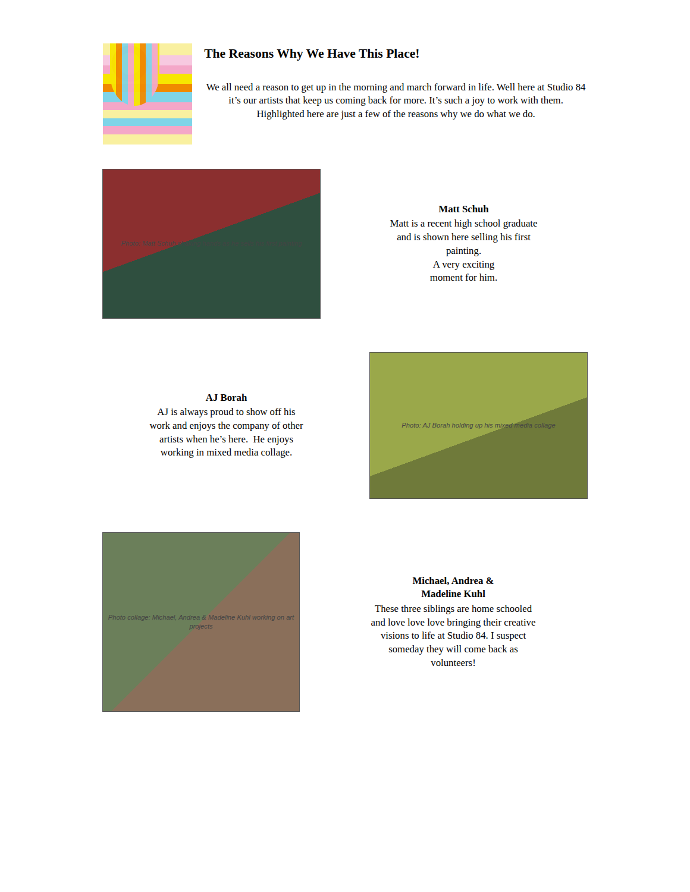The Reasons Why We Have This Place!
We all need a reason to get up in the morning and march forward in life. Well here at Studio 84 it’s our artists that keep us coming back for more. It’s such a joy to work with them. Highlighted here are just a few of the reasons why we do what we do.
Photo: Matt Schuh shaking hands as he sells his first painting
Matt Schuh
Matt is a recent high school graduate
and is shown here selling his first
painting.
A very exciting
moment for him.
Photo: AJ Borah holding up his mixed media collage
AJ Borah
AJ is always proud to show off his
work and enjoys the company of other
artists when he’s here. He enjoys
working in mixed media collage.
Photo collage: Michael, Andrea & Madeline Kuhl working on art projects
Michael, Andrea &
Madeline Kuhl
These three siblings are home schooled
and love love love bringing their creative
visions to life at Studio 84. I suspect
someday they will come back as
volunteers!